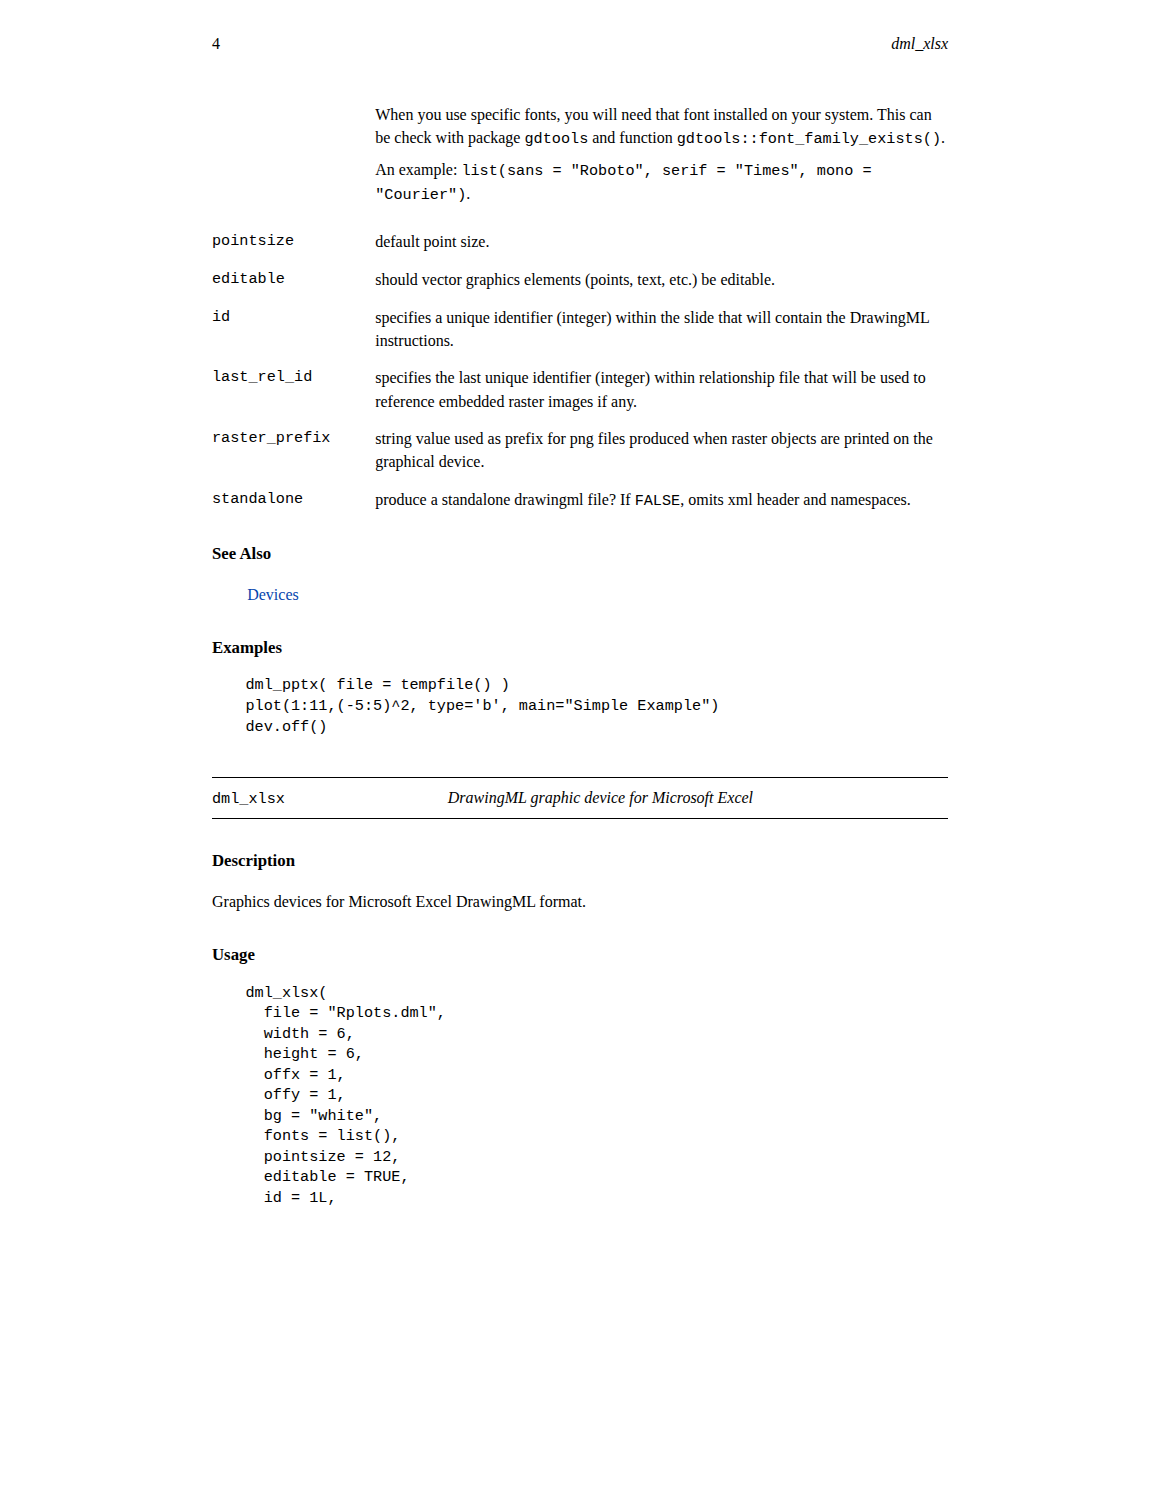4 dml_xlsx
When you use specific fonts, you will need that font installed on your system. This can be check with package gdtools and function gdtools::font_family_exists().
An example: list(sans = "Roboto", serif = "Times", mono = "Courier").
pointsize
default point size.
editable
should vector graphics elements (points, text, etc.) be editable.
id
specifies a unique identifier (integer) within the slide that will contain the DrawingML instructions.
last_rel_id
specifies the last unique identifier (integer) within relationship file that will be used to reference embedded raster images if any.
raster_prefix
string value used as prefix for png files produced when raster objects are printed on the graphical device.
standalone
produce a standalone drawingml file? If FALSE, omits xml header and namespaces.
See Also
Devices
Examples
dml_pptx( file = tempfile() )
plot(1:11,(-5:5)^2, type='b', main="Simple Example")
dev.off()
dml_xlsx DrawingML graphic device for Microsoft Excel
Description
Graphics devices for Microsoft Excel DrawingML format.
Usage
dml_xlsx(
  file = "Rplots.dml",
  width = 6,
  height = 6,
  offx = 1,
  offy = 1,
  bg = "white",
  fonts = list(),
  pointsize = 12,
  editable = TRUE,
  id = 1L,